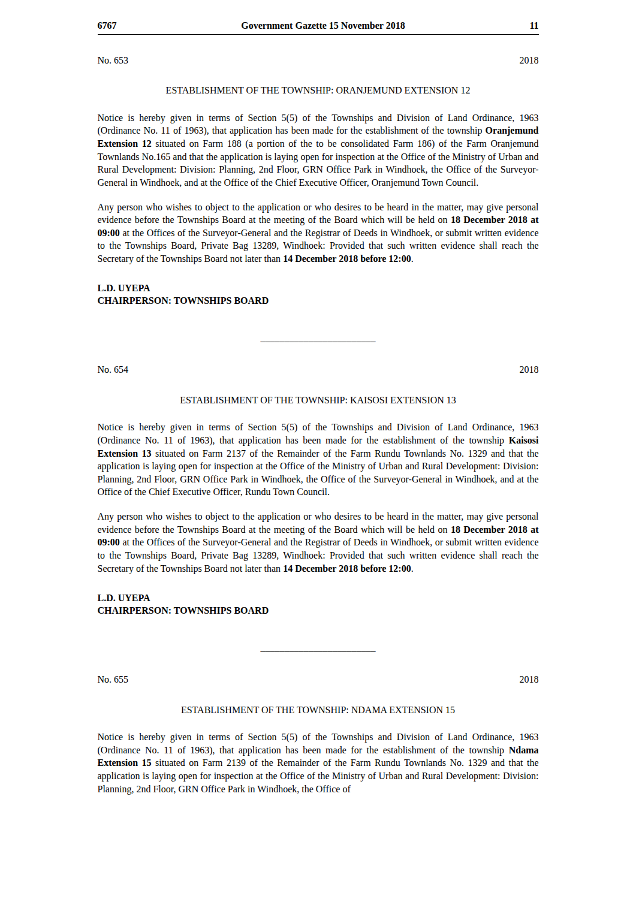6767 Government Gazette 15 November 2018 11
No. 653 2018
Establishment of the Township: Oranjemund Extension 12
Notice is hereby given in terms of Section 5(5) of the Townships and Division of Land Ordinance, 1963 (Ordinance No. 11 of 1963), that application has been made for the establishment of the township Oranjemund Extension 12 situated on Farm 188 (a portion of the to be consolidated Farm 186) of the Farm Oranjemund Townlands No.165 and that the application is laying open for inspection at the Office of the Ministry of Urban and Rural Development: Division: Planning, 2nd Floor, GRN Office Park in Windhoek, the Office of the Surveyor-General in Windhoek, and at the Office of the Chief Executive Officer, Oranjemund Town Council.
Any person who wishes to object to the application or who desires to be heard in the matter, may give personal evidence before the Townships Board at the meeting of the Board which will be held on 18 December 2018 at 09:00 at the Offices of the Surveyor-General and the Registrar of Deeds in Windhoek, or submit written evidence to the Townships Board, Private Bag 13289, Windhoek: Provided that such written evidence shall reach the Secretary of the Townships Board not later than 14 December 2018 before 12:00.
L.D. Uyepa
Chairperson: Townships Board
No. 654 2018
Establishment of the Township: Kaisosi Extension 13
Notice is hereby given in terms of Section 5(5) of the Townships and Division of Land Ordinance, 1963 (Ordinance No. 11 of 1963), that application has been made for the establishment of the township Kaisosi Extension 13 situated on Farm 2137 of the Remainder of the Farm Rundu Townlands No. 1329 and that the application is laying open for inspection at the Office of the Ministry of Urban and Rural Development: Division: Planning, 2nd Floor, GRN Office Park in Windhoek, the Office of the Surveyor-General in Windhoek, and at the Office of the Chief Executive Officer, Rundu Town Council.
Any person who wishes to object to the application or who desires to be heard in the matter, may give personal evidence before the Townships Board at the meeting of the Board which will be held on 18 December 2018 at 09:00 at the Offices of the Surveyor-General and the Registrar of Deeds in Windhoek, or submit written evidence to the Townships Board, Private Bag 13289, Windhoek: Provided that such written evidence shall reach the Secretary of the Townships Board not later than 14 December 2018 before 12:00.
L.D. Uyepa
Chairperson: Townships Board
No. 655 2018
Establishment of the Township: Ndama Extension 15
Notice is hereby given in terms of Section 5(5) of the Townships and Division of Land Ordinance, 1963 (Ordinance No. 11 of 1963), that application has been made for the establishment of the township Ndama Extension 15 situated on Farm 2139 of the Remainder of the Farm Rundu Townlands No. 1329 and that the application is laying open for inspection at the Office of the Ministry of Urban and Rural Development: Division: Planning, 2nd Floor, GRN Office Park in Windhoek, the Office of